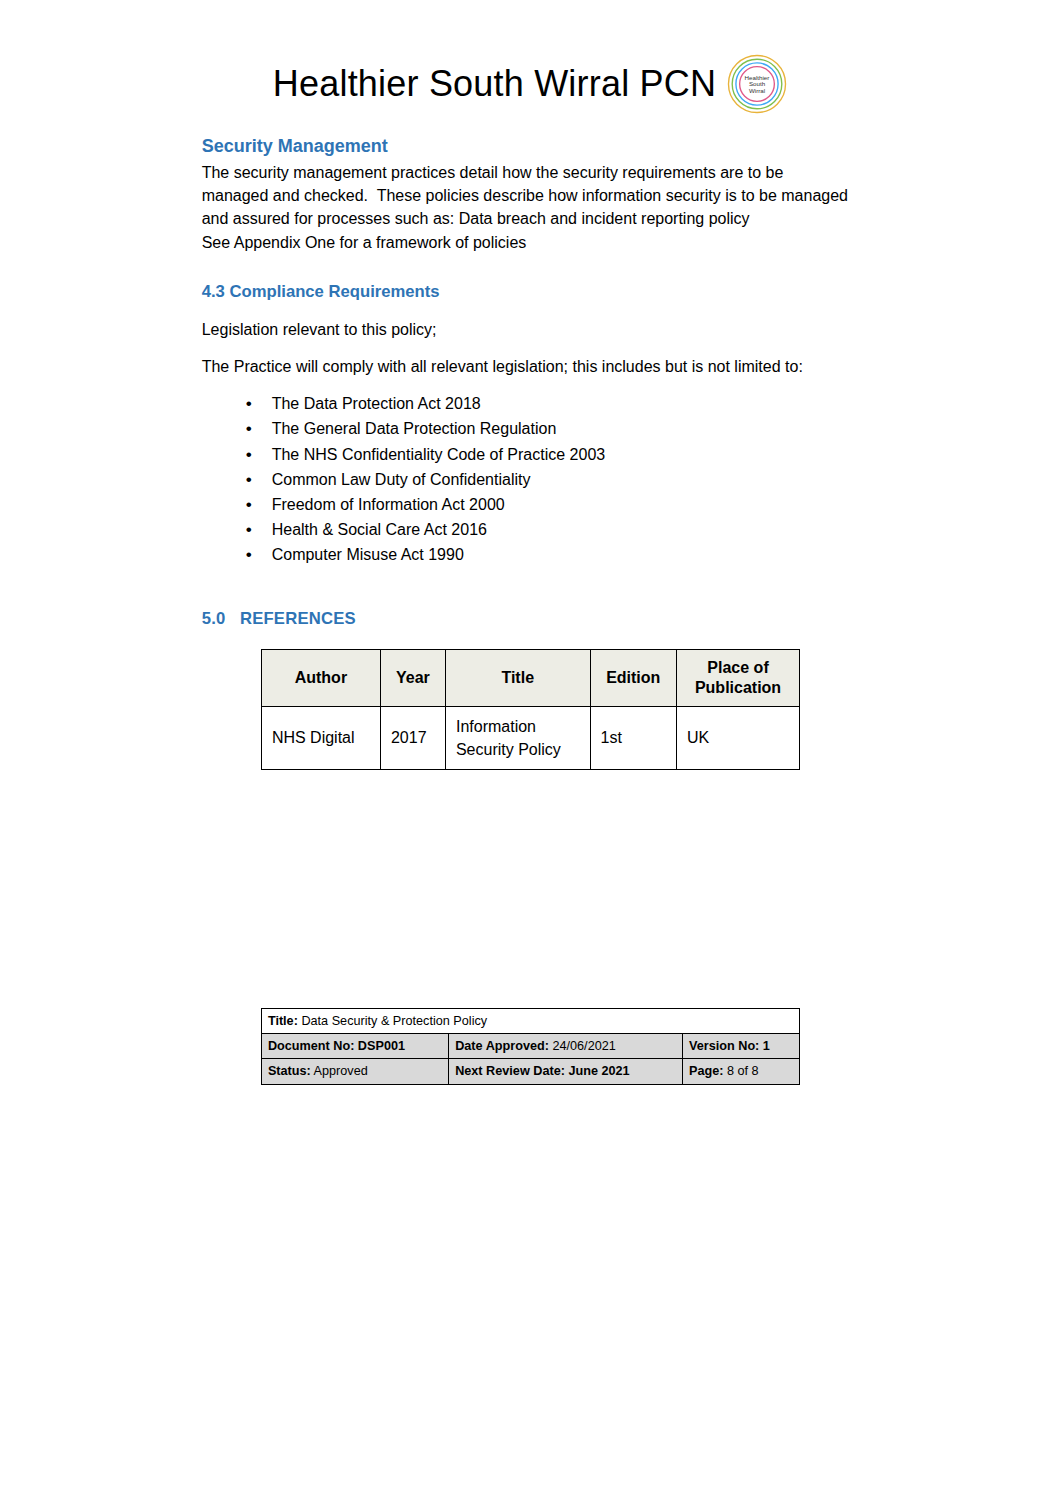Healthier South Wirral PCN
Healthier South Wirral
Security Management
The security management practices detail how the security requirements are to be
managed and checked. These policies describe how information security is to be managed
and assured for processes such as: Data breach and incident reporting policy
See Appendix One for a framework of policies
4.3 Compliance Requirements
Legislation relevant to this policy;
The Practice will comply with all relevant legislation; this includes but is not limited to:
The Data Protection Act 2018
The General Data Protection Regulation
The NHS Confidentiality Code of Practice 2003
Common Law Duty of Confidentiality
Freedom of Information Act 2000
Health & Social Care Act 2016
Computer Misuse Act 1990
5.0 REFERENCES
| Author | Year | Title | Edition | Place of Publication |
| --- | --- | --- | --- | --- |
| NHS Digital | 2017 | Information Security Policy | 1st | UK |
| Title: Data Security & Protection Policy |
| Document No: DSP001 | Date Approved: 24/06/2021 | Version No: 1 |
| Status: Approved | Next Review Date: June 2021 | Page: 8 of 8 |